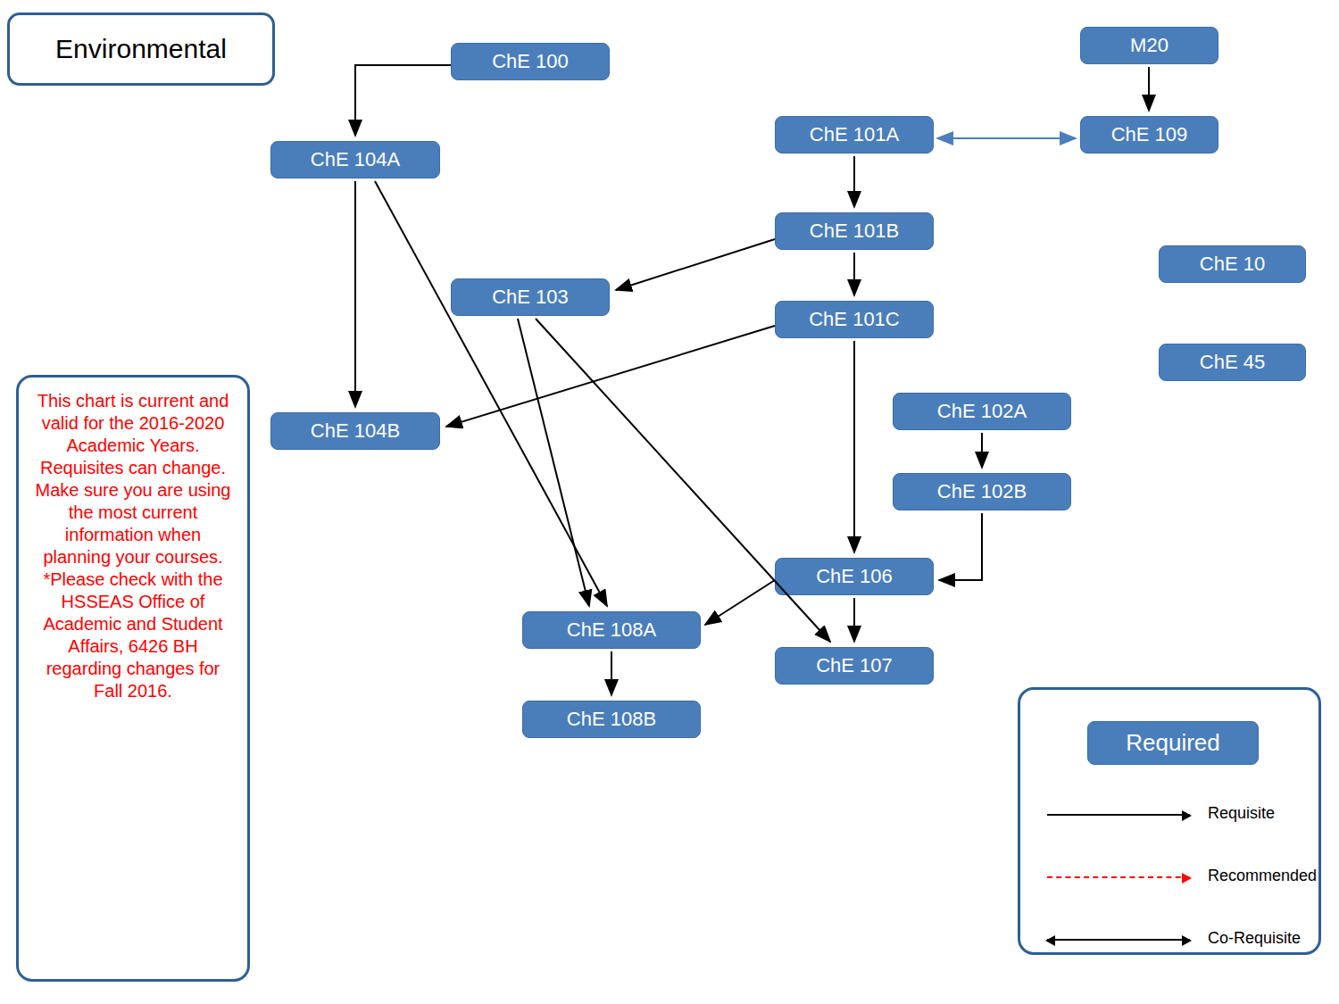Environmental
This chart is current and valid for the 2016-2020 Academic Years. Requisites can change. Make sure you are using the most current information when planning your courses.
*Please check with the HSSEAS Office of Academic and Student Affairs, 6426 BH regarding changes for Fall 2016.
Required
Requisite
Recommended
Co-Requisite
ChE 100
M20
ChE 101A
ChE 109
ChE 104A
ChE 101B
ChE 103
ChE 10
ChE 101C
ChE 45
ChE 102A
ChE 104B
ChE 102B
ChE 106
ChE 108A
ChE 107
ChE 108B